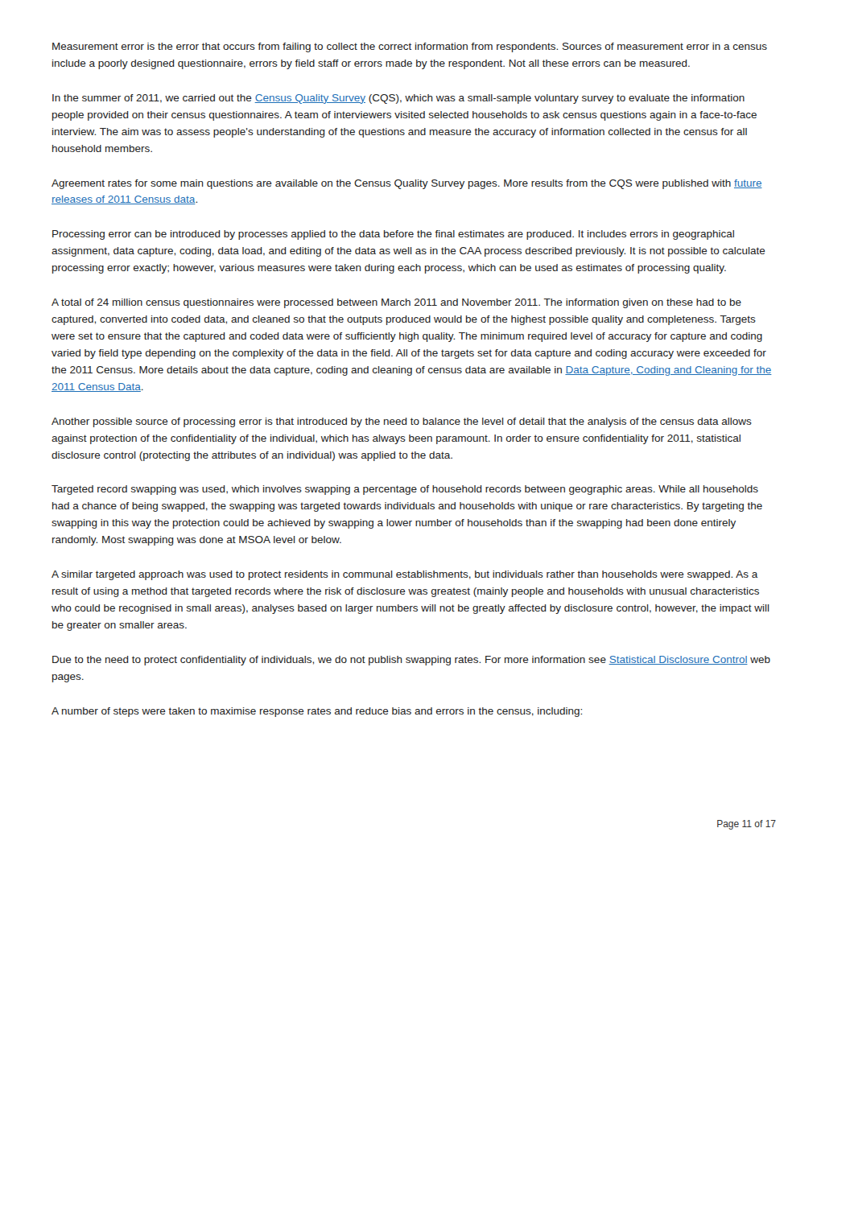Measurement error is the error that occurs from failing to collect the correct information from respondents. Sources of measurement error in a census include a poorly designed questionnaire, errors by field staff or errors made by the respondent. Not all these errors can be measured.
In the summer of 2011, we carried out the Census Quality Survey (CQS), which was a small-sample voluntary survey to evaluate the information people provided on their census questionnaires. A team of interviewers visited selected households to ask census questions again in a face-to-face interview. The aim was to assess people's understanding of the questions and measure the accuracy of information collected in the census for all household members.
Agreement rates for some main questions are available on the Census Quality Survey pages. More results from the CQS were published with future releases of 2011 Census data.
Processing error can be introduced by processes applied to the data before the final estimates are produced. It includes errors in geographical assignment, data capture, coding, data load, and editing of the data as well as in the CAA process described previously. It is not possible to calculate processing error exactly; however, various measures were taken during each process, which can be used as estimates of processing quality.
A total of 24 million census questionnaires were processed between March 2011 and November 2011. The information given on these had to be captured, converted into coded data, and cleaned so that the outputs produced would be of the highest possible quality and completeness. Targets were set to ensure that the captured and coded data were of sufficiently high quality. The minimum required level of accuracy for capture and coding varied by field type depending on the complexity of the data in the field. All of the targets set for data capture and coding accuracy were exceeded for the 2011 Census. More details about the data capture, coding and cleaning of census data are available in Data Capture, Coding and Cleaning for the 2011 Census Data.
Another possible source of processing error is that introduced by the need to balance the level of detail that the analysis of the census data allows against protection of the confidentiality of the individual, which has always been paramount. In order to ensure confidentiality for 2011, statistical disclosure control (protecting the attributes of an individual) was applied to the data.
Targeted record swapping was used, which involves swapping a percentage of household records between geographic areas. While all households had a chance of being swapped, the swapping was targeted towards individuals and households with unique or rare characteristics. By targeting the swapping in this way the protection could be achieved by swapping a lower number of households than if the swapping had been done entirely randomly. Most swapping was done at MSOA level or below.
A similar targeted approach was used to protect residents in communal establishments, but individuals rather than households were swapped. As a result of using a method that targeted records where the risk of disclosure was greatest (mainly people and households with unusual characteristics who could be recognised in small areas), analyses based on larger numbers will not be greatly affected by disclosure control, however, the impact will be greater on smaller areas.
Due to the need to protect confidentiality of individuals, we do not publish swapping rates. For more information see Statistical Disclosure Control web pages.
A number of steps were taken to maximise response rates and reduce bias and errors in the census, including:
Page 11 of 17